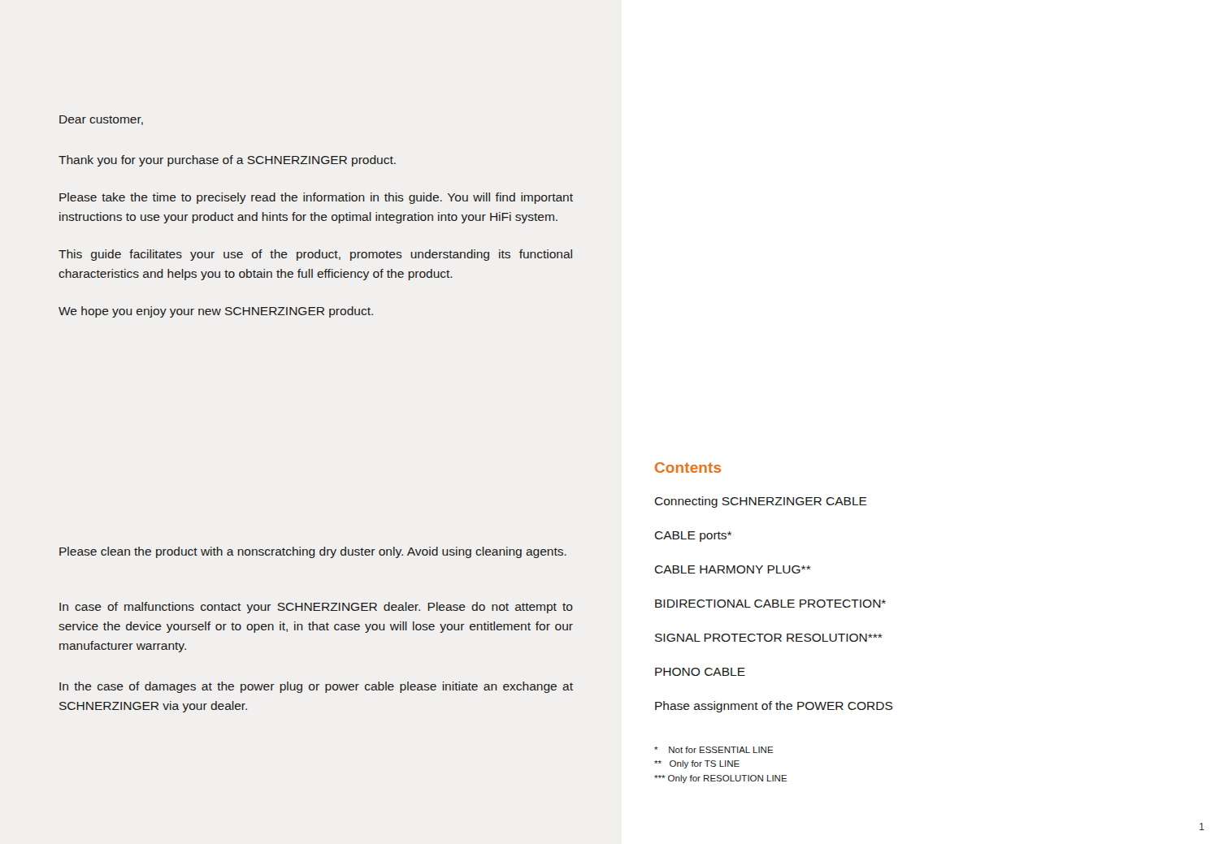Dear customer,
Thank you for your purchase of a SCHNERZINGER product.
Please take the time to precisely read the information in this guide. You will find important instructions to use your product and hints for the optimal integration into your HiFi system.
This guide facilitates your use of the product, promotes understanding its functional characteristics and helps you to obtain the full efficiency of the product.
We hope you enjoy your new SCHNERZINGER product.
Please clean the product with a nonscratching dry duster only. Avoid using cleaning agents.
In case of malfunctions contact your SCHNERZINGER dealer. Please do not attempt to service the device yourself or to open it, in that case you will lose your entitlement for our manufacturer warranty.
In the case of damages at the power plug or power cable please initiate an exchange at SCHNERZINGER via your dealer.
Contents
Connecting SCHNERZINGER CABLE
CABLE ports*
CABLE HARMONY PLUG**
BIDIRECTIONAL CABLE PROTECTION*
SIGNAL PROTECTOR RESOLUTION***
PHONO CABLE
Phase assignment of the POWER CORDS
* Not for ESSENTIAL LINE
** Only for TS LINE
*** Only for RESOLUTION LINE
1